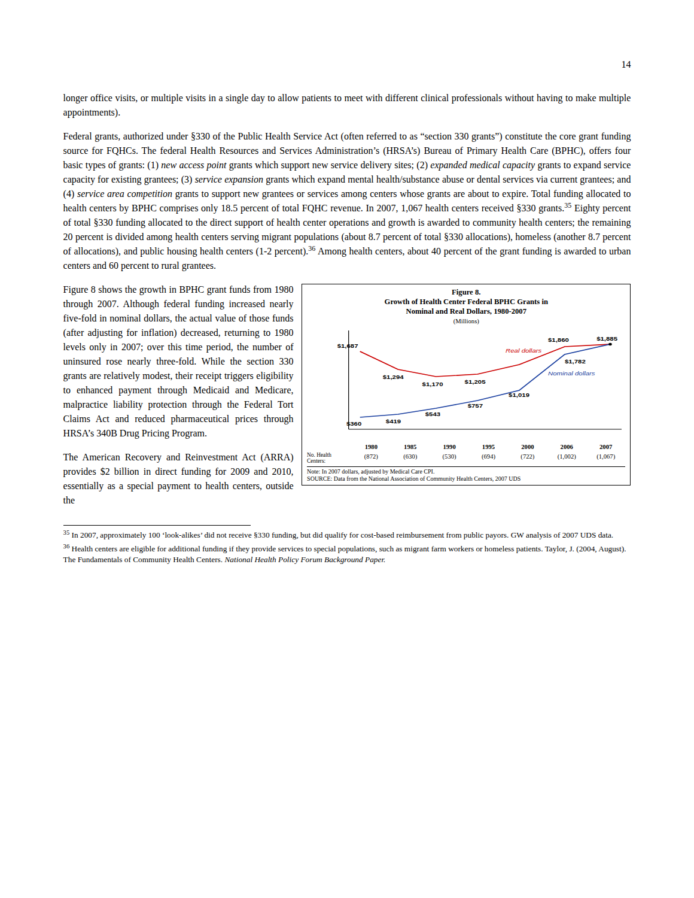14
longer office visits, or multiple visits in a single day to allow patients to meet with different clinical professionals without having to make multiple appointments).
Federal grants, authorized under §330 of the Public Health Service Act (often referred to as “section 330 grants”) constitute the core grant funding source for FQHCs. The federal Health Resources and Services Administration’s (HRSA’s) Bureau of Primary Health Care (BPHC), offers four basic types of grants: (1) new access point grants which support new service delivery sites; (2) expanded medical capacity grants to expand service capacity for existing grantees; (3) service expansion grants which expand mental health/substance abuse or dental services via current grantees; and (4) service area competition grants to support new grantees or services among centers whose grants are about to expire. Total funding allocated to health centers by BPHC comprises only 18.5 percent of total FQHC revenue. In 2007, 1,067 health centers received §330 grants.35 Eighty percent of total §330 funding allocated to the direct support of health center operations and growth is awarded to community health centers; the remaining 20 percent is divided among health centers serving migrant populations (about 8.7 percent of total §330 allocations), homeless (another 8.7 percent of allocations), and public housing health centers (1-2 percent).36 Among health centers, about 40 percent of the grant funding is awarded to urban centers and 60 percent to rural grantees.
Figure 8.
Growth of Health Center Federal BPHC Grants in
Nominal and Real Dollars, 1980-2007
(Millions)
$1,687 $1,294 $1,170 $1,205 $1,860 $1,885 $360 $419 $543 $757 $1,019 $1,782 Real dollars Nominal dollars
1980
1985
1990
1995
2000
2006
2007
No. Health
Centers:
(872)
(630)
(530)
(694)
(722)
(1,002)
(1,067)
Note: In 2007 dollars, adjusted by Medical Care CPI.
SOURCE: Data from the National Association of Community Health Centers, 2007 UDS
Figure 8 shows the growth in BPHC grant funds from 1980 through 2007. Although federal funding increased nearly five-fold in nominal dollars, the actual value of those funds (after adjusting for inflation) decreased, returning to 1980 levels only in 2007; over this time period, the number of uninsured rose nearly three-fold. While the section 330 grants are relatively modest, their receipt triggers eligibility to enhanced payment through Medicaid and Medicare, malpractice liability protection through the Federal Tort Claims Act and reduced pharmaceutical prices through HRSA’s 340B Drug Pricing Program.
The American Recovery and Reinvestment Act (ARRA) provides $2 billion in direct funding for 2009 and 2010, essentially as a special payment to health centers, outside the
35 In 2007, approximately 100 ‘look-alikes’ did not receive §330 funding, but did qualify for cost-based reimbursement from public payors. GW analysis of 2007 UDS data.
36 Health centers are eligible for additional funding if they provide services to special populations, such as migrant farm workers or homeless patients. Taylor, J. (2004, August). The Fundamentals of Community Health Centers. National Health Policy Forum Background Paper.